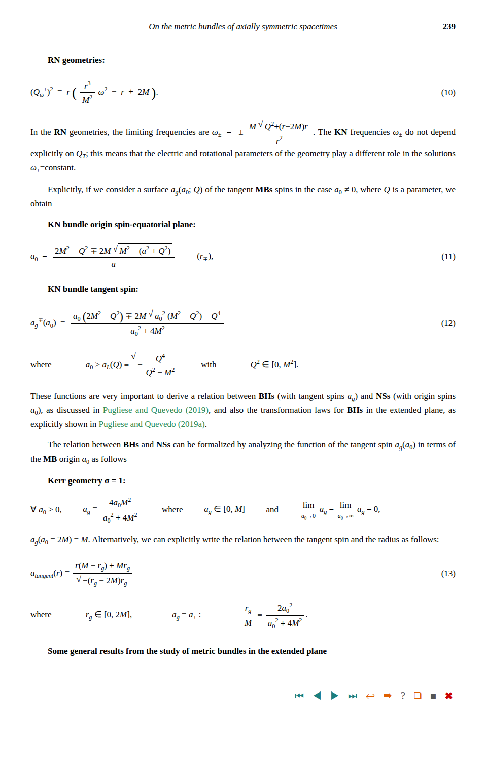On the metric bundles of axially symmetric spacetimes 239
RN geometries:
(Qω±)2 = r ( r3 M2 ω2 − r + 2M ).
(10)
In the RN geometries, the limiting frequencies are ω± = ±M Q2+(r−2M)r r2. The KN frequencies ω± do not depend explicitly on QT; this means that the electric and rotational parameters of the geometry play a different role in the solutions ω±=constant.
Explicitly, if we consider a surface ag(a0; Q) of the tangent MBs spins in the case a0 ≠ 0, where Q is a parameter, we obtain
KN bundle origin spin-equatorial plane:
a0 = 2M2 − Q2 ∓ 2M M2 − (a2 + Q2) a (r∓),
(11)
KN bundle tangent spin:
ag∓(a0) = a0 (2M2 − Q2) ∓ 2M a02 (M2 − Q2) − Q4 a02 + 4M2
(12)
where a0 > aL(Q) ≡ −Q4 Q2 − M2 with Q2 ∈ [0, M2].
These functions are very important to derive a relation between BHs (with tangent spins ag) and NSs (with origin spins a0), as discussed in Pugliese and Quevedo (2019), and also the transformation laws for BHs in the extended plane, as explicitly shown in Pugliese and Quevedo (2019a).
The relation between BHs and NSs can be formalized by analyzing the function of the tangent spin ag(a0) in terms of the MB origin a0 as follows
Kerr geometry σ = 1:
∀ a0 > 0, ag ≡ 4a0M2 a02 + 4M2 where ag ∈ [0, M] and lim a0→0 ag = lim a0→∞ ag = 0,
ag(a0 = 2M) = M. Alternatively, we can explicitly write the relation between the tangent spin and the radius as follows:
atangent(r) ≡ r(M − rg) + Mrg −(rg − 2M)rg
(13)
where rg ∈ [0, 2M], ag = a± : rg M ≡ 2a02 a02 + 4M2.
Some general results from the study of metric bundles in the extended plane
⏮ ◀ ▶ ⏭ ↩ ➡ ? ❑ ■ ✖